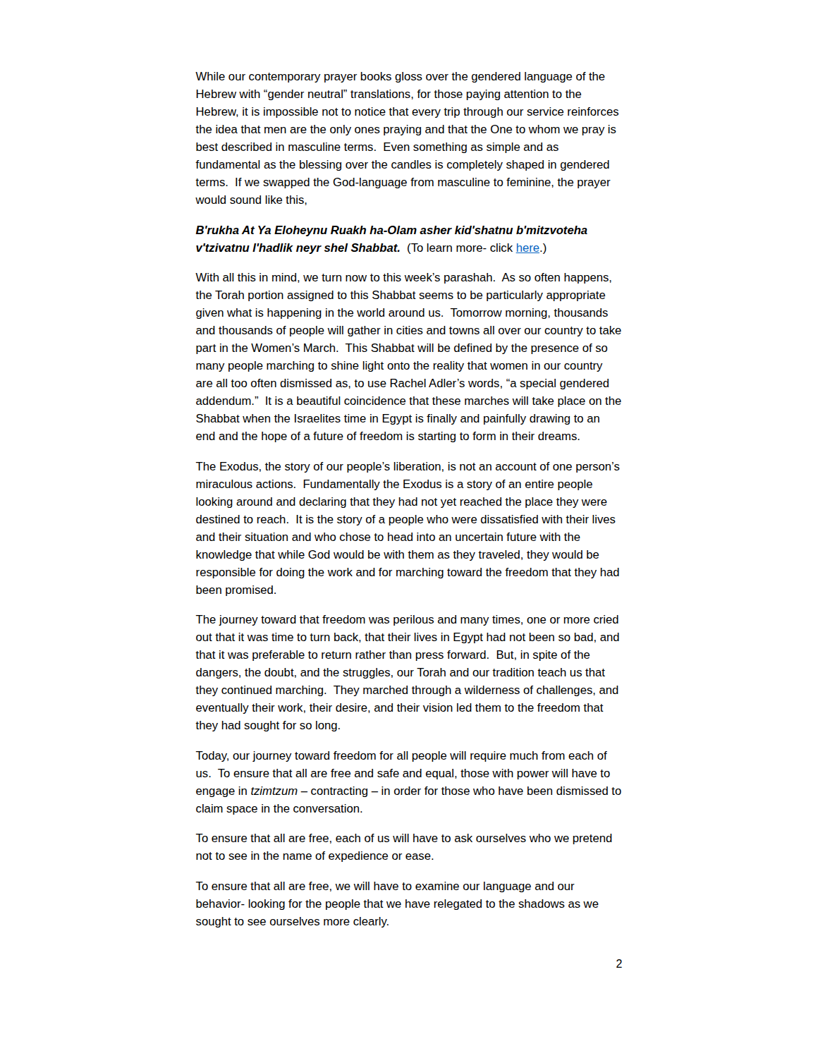While our contemporary prayer books gloss over the gendered language of the Hebrew with “gender neutral” translations, for those paying attention to the Hebrew, it is impossible not to notice that every trip through our service reinforces the idea that men are the only ones praying and that the One to whom we pray is best described in masculine terms. Even something as simple and as fundamental as the blessing over the candles is completely shaped in gendered terms. If we swapped the God-language from masculine to feminine, the prayer would sound like this,
B'rukha At Ya Eloheynu Ruakh ha-Olam asher kid'shatnu b'mitzvoteha v'tzivatnu l'hadlik neyr shel Shabbat. (To learn more- click here.)
With all this in mind, we turn now to this week’s parashah. As so often happens, the Torah portion assigned to this Shabbat seems to be particularly appropriate given what is happening in the world around us. Tomorrow morning, thousands and thousands of people will gather in cities and towns all over our country to take part in the Women’s March. This Shabbat will be defined by the presence of so many people marching to shine light onto the reality that women in our country are all too often dismissed as, to use Rachel Adler’s words, “a special gendered addendum.” It is a beautiful coincidence that these marches will take place on the Shabbat when the Israelites time in Egypt is finally and painfully drawing to an end and the hope of a future of freedom is starting to form in their dreams.
The Exodus, the story of our people’s liberation, is not an account of one person’s miraculous actions. Fundamentally the Exodus is a story of an entire people looking around and declaring that they had not yet reached the place they were destined to reach. It is the story of a people who were dissatisfied with their lives and their situation and who chose to head into an uncertain future with the knowledge that while God would be with them as they traveled, they would be responsible for doing the work and for marching toward the freedom that they had been promised.
The journey toward that freedom was perilous and many times, one or more cried out that it was time to turn back, that their lives in Egypt had not been so bad, and that it was preferable to return rather than press forward. But, in spite of the dangers, the doubt, and the struggles, our Torah and our tradition teach us that they continued marching. They marched through a wilderness of challenges, and eventually their work, their desire, and their vision led them to the freedom that they had sought for so long.
Today, our journey toward freedom for all people will require much from each of us. To ensure that all are free and safe and equal, those with power will have to engage in tzimtzum – contracting – in order for those who have been dismissed to claim space in the conversation.
To ensure that all are free, each of us will have to ask ourselves who we pretend not to see in the name of expedience or ease.
To ensure that all are free, we will have to examine our language and our behavior- looking for the people that we have relegated to the shadows as we sought to see ourselves more clearly.
2